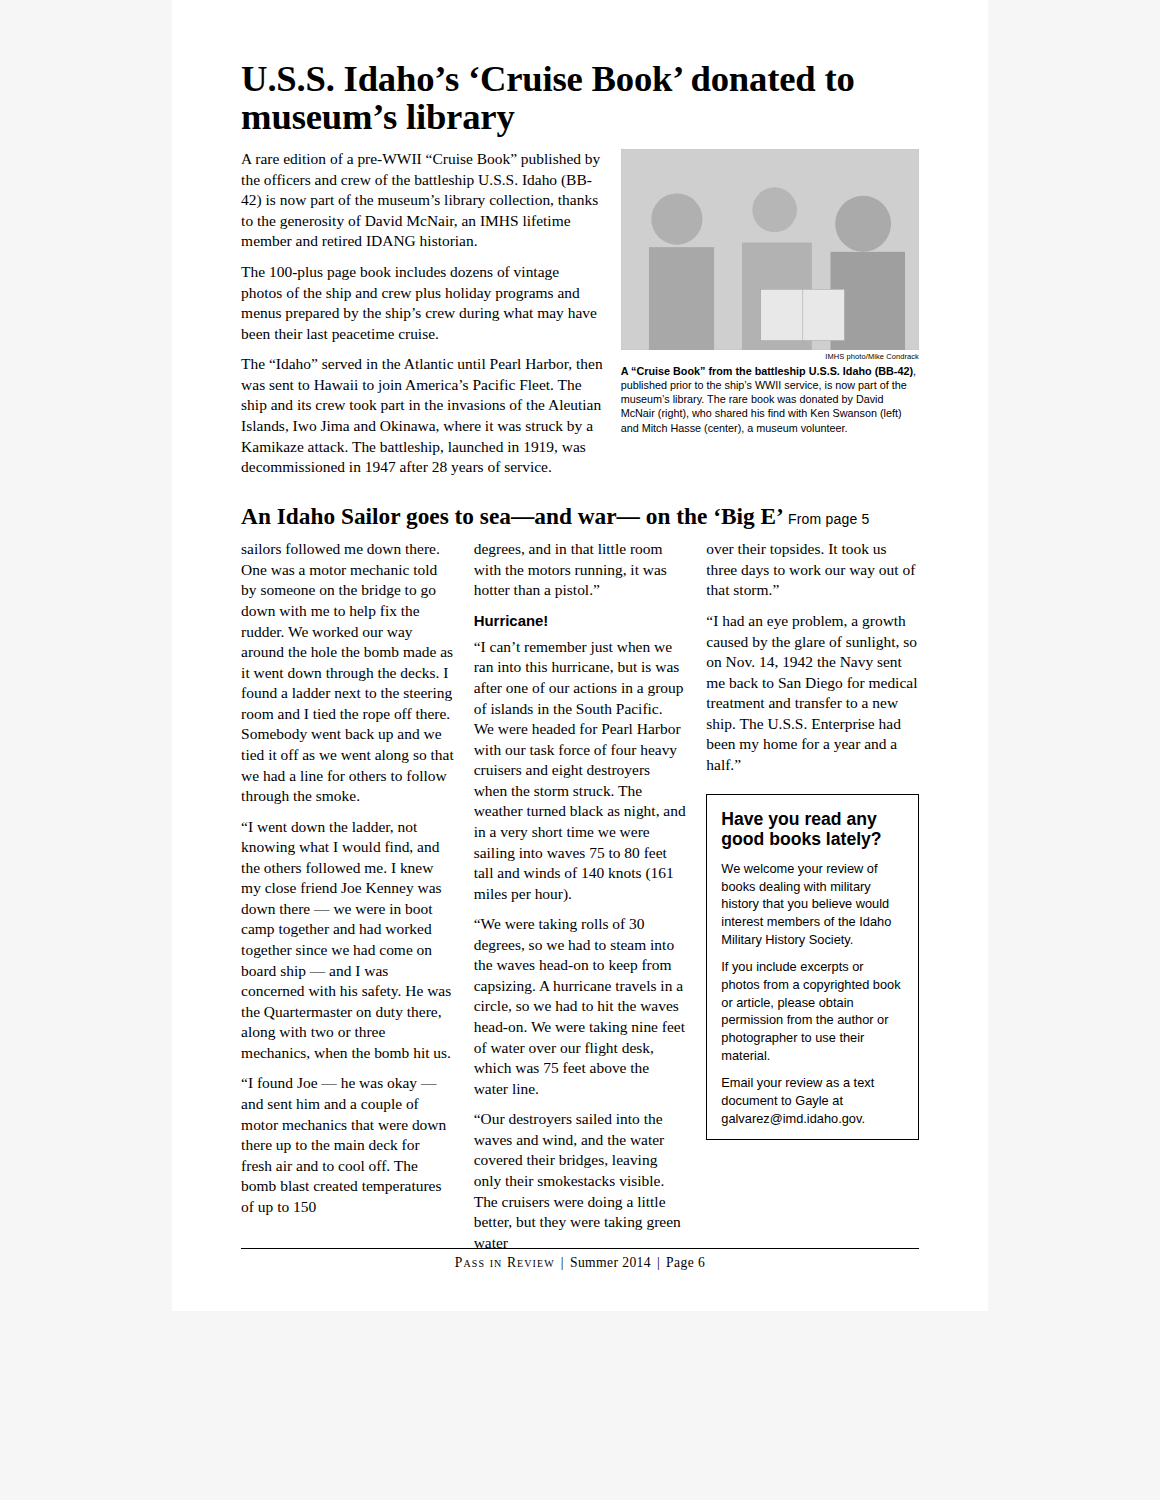U.S.S. Idaho’s ‘Cruise Book’ donated to museum’s library
A rare edition of a pre-WWII “Cruise Book” published by the officers and crew of the battleship U.S.S. Idaho (BB-42) is now part of the museum’s library collection, thanks to the generosity of David McNair, an IMHS lifetime member and retired IDANG historian.
The 100-plus page book includes dozens of vintage photos of the ship and crew plus holiday programs and menus prepared by the ship’s crew during what may have been their last peacetime cruise.
The “Idaho” served in the Atlantic until Pearl Harbor, then was sent to Hawaii to join America’s Pacific Fleet. The ship and its crew took part in the invasions of the Aleutian Islands, Iwo Jima and Okinawa, where it was struck by a Kamikaze attack. The battleship, launched in 1919, was decommissioned in 1947 after 28 years of service.
IMHS photo/Mike Condrack
A “Cruise Book” from the battleship U.S.S. Idaho (BB-42), published prior to the ship’s WWII service, is now part of the museum’s library. The rare book was donated by David McNair (right), who shared his find with Ken Swanson (left) and Mitch Hasse (center), a museum volunteer.
An Idaho Sailor goes to sea—and war— on the ‘Big E’ From page 5
sailors followed me down there. One was a motor mechanic told by someone on the bridge to go down with me to help fix the rudder. We worked our way around the hole the bomb made as it went down through the decks. I found a ladder next to the steering room and I tied the rope off there. Somebody went back up and we tied it off as we went along so that we had a line for others to follow through the smoke.
“I went down the ladder, not knowing what I would find, and the others followed me. I knew my close friend Joe Kenney was down there — we were in boot camp together and had worked together since we had come on board ship — and I was concerned with his safety. He was the Quartermaster on duty there, along with two or three mechanics, when the bomb hit us.
“I found Joe — he was okay — and sent him and a couple of motor mechanics that were down there up to the main deck for fresh air and to cool off. The bomb blast created temperatures of up to 150
degrees, and in that little room with the motors running, it was hotter than a pistol.”
Hurricane!
“I can’t remember just when we ran into this hurricane, but is was after one of our actions in a group of islands in the South Pacific. We were headed for Pearl Harbor with our task force of four heavy cruisers and eight destroyers when the storm struck. The weather turned black as night, and in a very short time we were sailing into waves 75 to 80 feet tall and winds of 140 knots (161 miles per hour).
“We were taking rolls of 30 degrees, so we had to steam into the waves head-on to keep from capsizing. A hurricane travels in a circle, so we had to hit the waves head-on. We were taking nine feet of water over our flight desk, which was 75 feet above the water line.
“Our destroyers sailed into the waves and wind, and the water covered their bridges, leaving only their smokestacks visible. The cruisers were doing a little better, but they were taking green water
over their topsides. It took us three days to work our way out of that storm.”
“I had an eye problem, a growth caused by the glare of sunlight, so on Nov. 14, 1942 the Navy sent me back to San Diego for medical treatment and transfer to a new ship. The U.S.S. Enterprise had been my home for a year and a half.”
Have you read any good books lately?
We welcome your review of books dealing with military history that you believe would interest members of the Idaho Military History Society.
If you include excerpts or photos from a copyrighted book or article, please obtain permission from the author or photographer to use their material.
Email your review as a text document to Gayle at galvarez@imd.idaho.gov.
Pass in Review|Summer 2014|Page 6